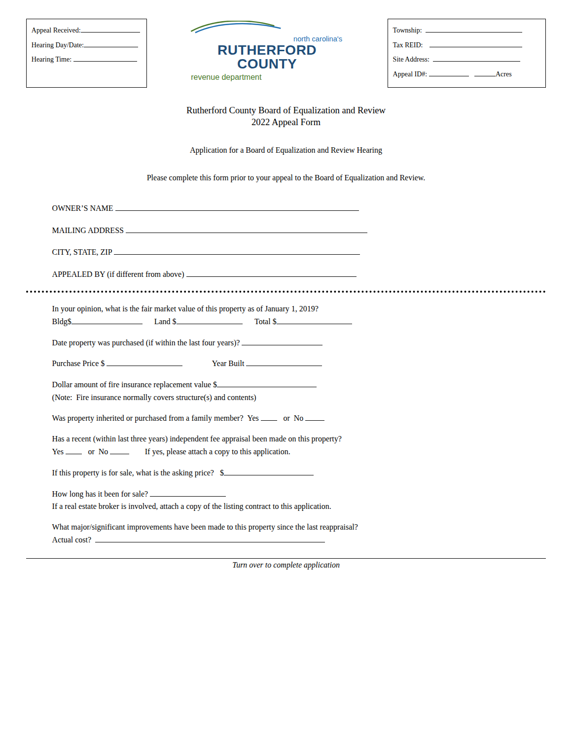Appeal Received:
Hearing Day/Date:
Hearing Time:
north carolina's
RUTHERFORD COUNTY
revenue department
Township:
Tax REID:
Site Address:
Appeal ID#: Acres
Rutherford County Board of Equalization and Review
2022 Appeal Form
Application for a Board of Equalization and Review Hearing
Please complete this form prior to your appeal to the Board of Equalization and Review.
OWNER’S NAME
MAILING ADDRESS
CITY, STATE, ZIP
APPEALED BY (if different from above)
In your opinion, what is the fair market value of this property as of January 1, 2019?
Bldg$ Land $ Total $
Date property was purchased (if within the last four years)?
Purchase Price $ Year Built
Dollar amount of fire insurance replacement value $
(Note: Fire insurance normally covers structure(s) and contents)
Was property inherited or purchased from a family member? Yes or No
Has a recent (within last three years) independent fee appraisal been made on this property?
Yes or No If yes, please attach a copy to this application.
If this property is for sale, what is the asking price? $
How long has it been for sale?
If a real estate broker is involved, attach a copy of the listing contract to this application.
What major/significant improvements have been made to this property since the last reappraisal?
Actual cost?
Turn over to complete application